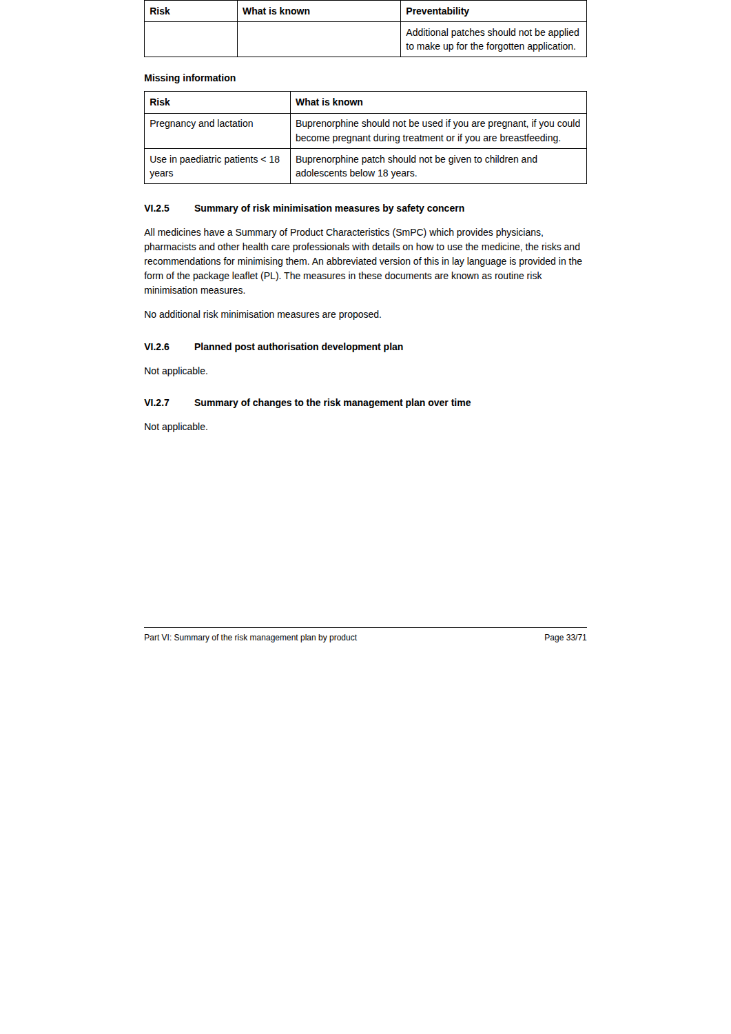| Risk | What is known | Preventability |
| --- | --- | --- |
| | | Additional patches should not be applied to make up for the forgotten application. |
Missing information
| Risk | What is known |
| --- | --- |
| Pregnancy and lactation | Buprenorphine should not be used if you are pregnant, if you could become pregnant during treatment or if you are breastfeeding. |
| Use in paediatric patients < 18 years | Buprenorphine patch should not be given to children and adolescents below 18 years. |
VI.2.5 Summary of risk minimisation measures by safety concern
All medicines have a Summary of Product Characteristics (SmPC) which provides physicians, pharmacists and other health care professionals with details on how to use the medicine, the risks and recommendations for minimising them. An abbreviated version of this in lay language is provided in the form of the package leaflet (PL). The measures in these documents are known as routine risk minimisation measures.
No additional risk minimisation measures are proposed.
VI.2.6 Planned post authorisation development plan
Not applicable.
VI.2.7 Summary of changes to the risk management plan over time
Not applicable.
Part VI: Summary of the risk management plan by product Page 33/71